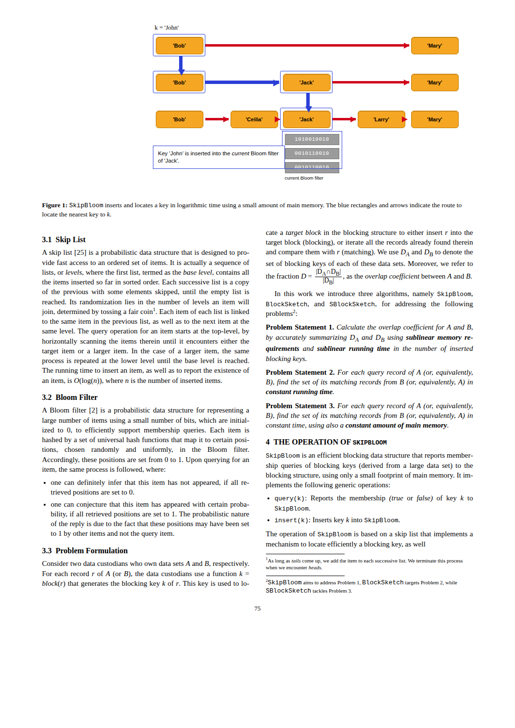k = 'John'
'Bob'
'Mary'
'Bob'
'Jack'
'Mary'
'Bob'
'Ceilia'
'Jack'
'Larry'
'Mary'
1010010010
0010110010
0010110010
current Bloom filter
Key 'John' is inserted into the current Bloom filter of 'Jack'.
Figure 1: SkipBloom inserts and locates a key in logarithmic time using a small amount of main memory. The blue rectangles and arrows indicate the route to locate the nearest key to k.
3.1 Skip List
A skip list [25] is a probabilistic data structure that is designed to provide fast access to an ordered set of items. It is actually a sequence of lists, or levels, where the first list, termed as the base level, contains all the items inserted so far in sorted order. Each successive list is a copy of the previous with some elements skipped, until the empty list is reached. Its randomization lies in the number of levels an item will join, determined by tossing a fair coin1. Each item of each list is linked to the same item in the previous list, as well as to the next item at the same level. The query operation for an item starts at the top-level, by horizontally scanning the items therein until it encounters either the target item or a larger item. In the case of a larger item, the same process is repeated at the lower level until the base level is reached. The running time to insert an item, as well as to report the existence of an item, is O(log(n)), where n is the number of inserted items.
3.2 Bloom Filter
A Bloom filter [2] is a probabilistic data structure for representing a large number of items using a small number of bits, which are initialized to 0, to efficiently support membership queries. Each item is hashed by a set of universal hash functions that map it to certain positions, chosen randomly and uniformly, in the Bloom filter. Accordingly, these positions are set from 0 to 1. Upon querying for an item, the same process is followed, where:
one can definitely infer that this item has not appeared, if all retrieved positions are set to 0.
one can conjecture that this item has appeared with certain probability, if all retrieved positions are set to 1. The probabilistic nature of the reply is due to the fact that these positions may have been set to 1 by other items and not the query item.
3.3 Problem Formulation
Consider two data custodians who own data sets A and B, respectively. For each record r of A (or B), the data custodians use a function k = block(r) that generates the blocking key k of r. This key is used to locate a target block in the blocking structure to either insert r into the target block (blocking), or iterate all the records already found therein and compare them with r (matching). We use DA and DB to denote the set of blocking keys of each of these data sets. Moreover, we refer to the fraction D = |DA∩DB||DB|, as the overlap coefficient between A and B.
In this work we introduce three algorithms, namely SkipBloom, BlockSketch, and SBlockSketch, for addressing the following problems2:
Problem Statement 1. Calculate the overlap coefficient for A and B, by accurately summarizing DA and DB using sublinear memory requirements and sublinear running time in the number of inserted blocking keys.
Problem Statement 2. For each query record of A (or, equivalently, B), find the set of its matching records from B (or, equivalently, A) in constant running time.
Problem Statement 3. For each query record of A (or, equivalently, B), find the set of its matching records from B (or, equivalently, A) in constant time, using also a constant amount of main memory.
4 THE OPERATION OF SKIPBLOOM
SkipBloom is an efficient blocking data structure that reports membership queries of blocking keys (derived from a large data set) to the blocking structure, using only a small footprint of main memory. It implements the following generic operations:
query(k): Reports the membership (true or false) of key k to SkipBloom.
insert(k): Inserts key k into SkipBloom.
The operation of SkipBloom is based on a skip list that implements a mechanism to locate efficiently a blocking key, as well
1As long as tails come up, we add the item to each successive list. We terminate this process when we encounter heads.
2SkipBloom aims to address Problem 1, BlockSketch targets Problem 2, while SBlockSketch tackles Problem 3.
75